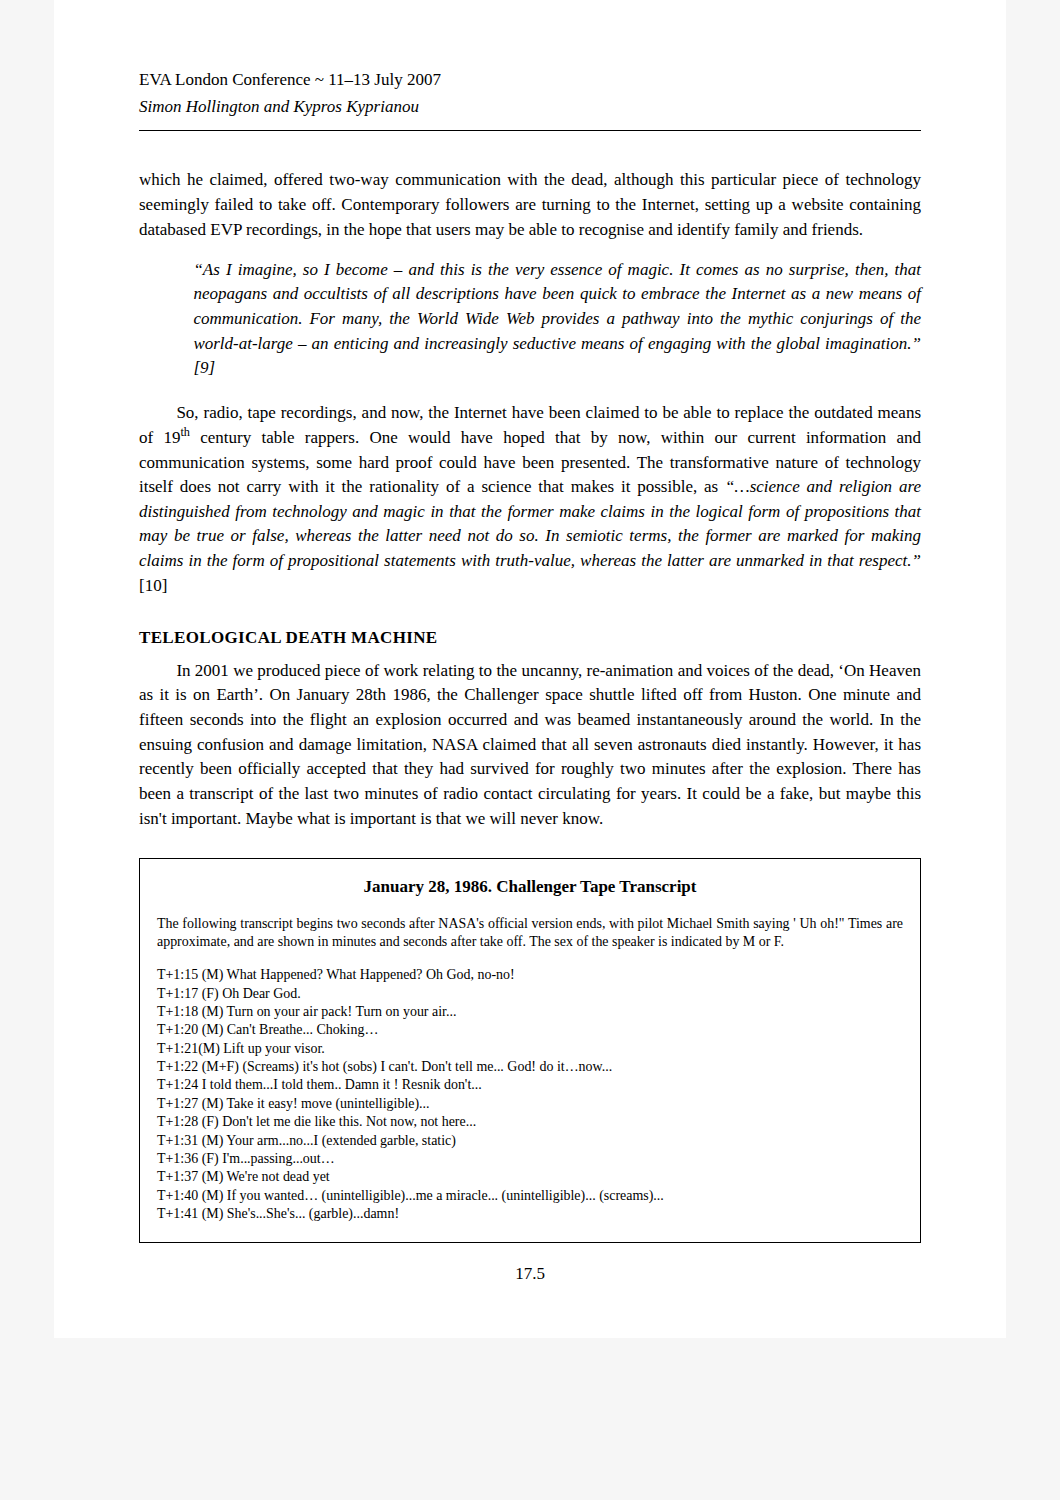EVA London Conference ~ 11–13 July 2007
Simon Hollington and Kypros Kyprianou
which he claimed, offered two-way communication with the dead, although this particular piece of technology seemingly failed to take off. Contemporary followers are turning to the Internet, setting up a website containing databased EVP recordings, in the hope that users may be able to recognise and identify family and friends.
“As I imagine, so I become – and this is the very essence of magic. It comes as no surprise, then, that neopagans and occultists of all descriptions have been quick to embrace the Internet as a new means of communication. For many, the World Wide Web provides a pathway into the mythic conjurings of the world-at-large – an enticing and increasingly seductive means of engaging with the global imagination.” [9]
So, radio, tape recordings, and now, the Internet have been claimed to be able to replace the outdated means of 19th century table rappers. One would have hoped that by now, within our current information and communication systems, some hard proof could have been presented. The transformative nature of technology itself does not carry with it the rationality of a science that makes it possible, as “…science and religion are distinguished from technology and magic in that the former make claims in the logical form of propositions that may be true or false, whereas the latter need not do so. In semiotic terms, the former are marked for making claims in the form of propositional statements with truth-value, whereas the latter are unmarked in that respect.” [10]
Teleological Death Machine
In 2001 we produced piece of work relating to the uncanny, re-animation and voices of the dead, ‘On Heaven as it is on Earth’. On January 28th 1986, the Challenger space shuttle lifted off from Huston. One minute and fifteen seconds into the flight an explosion occurred and was beamed instantaneously around the world. In the ensuing confusion and damage limitation, NASA claimed that all seven astronauts died instantly. However, it has recently been officially accepted that they had survived for roughly two minutes after the explosion. There has been a transcript of the last two minutes of radio contact circulating for years. It could be a fake, but maybe this isn't important. Maybe what is important is that we will never know.
January 28, 1986. Challenger Tape Transcript
The following transcript begins two seconds after NASA's official version ends, with pilot Michael Smith saying ' Uh oh!" Times are approximate, and are shown in minutes and seconds after take off. The sex of the speaker is indicated by M or F.
T+1:15 (M) What Happened? What Happened? Oh God, no-no!
T+1:17 (F) Oh Dear God.
T+1:18 (M) Turn on your air pack! Turn on your air...
T+1:20 (M) Can't Breathe... Choking…
T+1:21(M) Lift up your visor.
T+1:22 (M+F) (Screams) it's hot (sobs) I can't. Don't tell me... God! do it…now...
T+1:24 I told them...I told them.. Damn it ! Resnik don't...
T+1:27 (M) Take it easy! move (unintelligible)...
T+1:28 (F) Don't let me die like this. Not now, not here...
T+1:31 (M) Your arm...no...I (extended garble, static)
T+1:36 (F) I'm...passing...out…
T+1:37 (M) We're not dead yet
T+1:40 (M) If you wanted… (unintelligible)...me a miracle... (unintelligible)... (screams)...
T+1:41 (M) She's...She's... (garble)...damn!
17.5